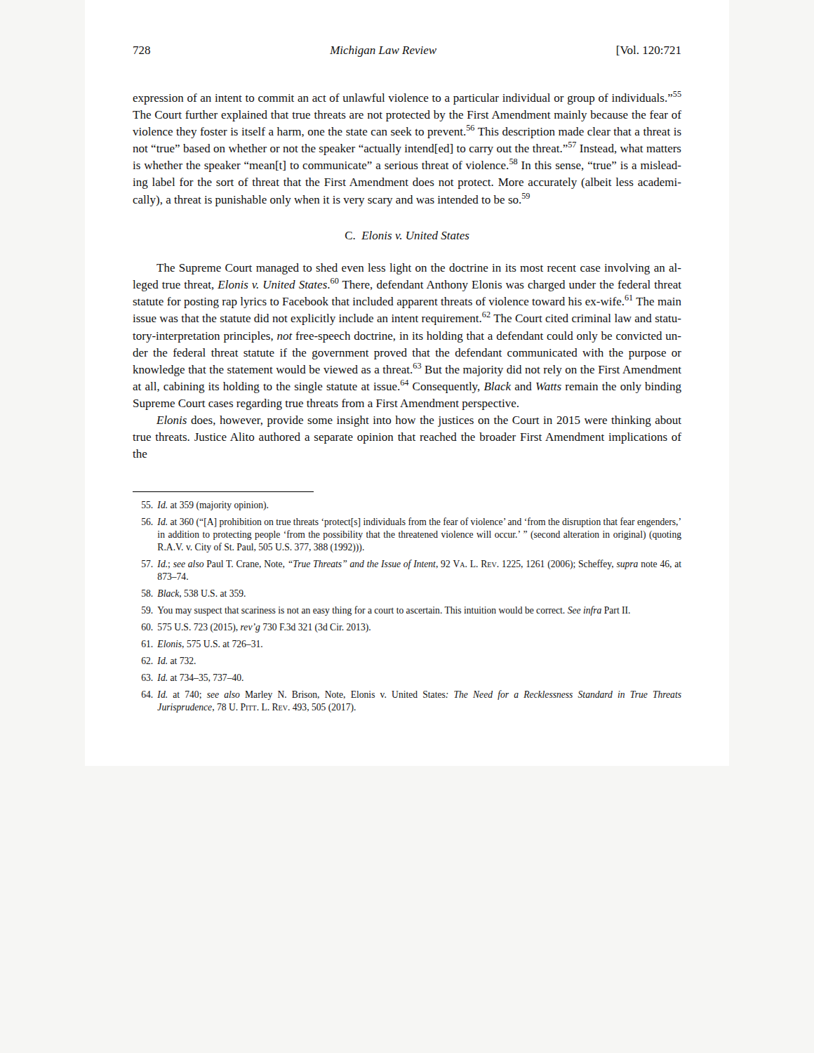728 Michigan Law Review [Vol. 120:721
expression of an intent to commit an act of unlawful violence to a particular individual or group of individuals.”55 The Court further explained that true threats are not protected by the First Amendment mainly because the fear of violence they foster is itself a harm, one the state can seek to prevent.56 This description made clear that a threat is not “true” based on whether or not the speaker “actually intend[ed] to carry out the threat.”57 Instead, what matters is whether the speaker “mean[t] to communicate” a serious threat of violence.58 In this sense, “true” is a misleading label for the sort of threat that the First Amendment does not protect. More accurately (albeit less academically), a threat is punishable only when it is very scary and was intended to be so.59
C. Elonis v. United States
The Supreme Court managed to shed even less light on the doctrine in its most recent case involving an alleged true threat, Elonis v. United States.60 There, defendant Anthony Elonis was charged under the federal threat statute for posting rap lyrics to Facebook that included apparent threats of violence toward his ex-wife.61 The main issue was that the statute did not explicitly include an intent requirement.62 The Court cited criminal law and statutory-interpretation principles, not free-speech doctrine, in its holding that a defendant could only be convicted under the federal threat statute if the government proved that the defendant communicated with the purpose or knowledge that the statement would be viewed as a threat.63 But the majority did not rely on the First Amendment at all, cabining its holding to the single statute at issue.64 Consequently, Black and Watts remain the only binding Supreme Court cases regarding true threats from a First Amendment perspective.
Elonis does, however, provide some insight into how the justices on the Court in 2015 were thinking about true threats. Justice Alito authored a separate opinion that reached the broader First Amendment implications of the
55 Id. at 359 (majority opinion).
56 Id. at 360 (“[A] prohibition on true threats ‘protect[s] individuals from the fear of violence’ and ‘from the disruption that fear engenders,’ in addition to protecting people ‘from the possibility that the threatened violence will occur.’ ” (second alteration in original) (quoting R.A.V. v. City of St. Paul, 505 U.S. 377, 388 (1992))).
57 Id.; see also Paul T. Crane, Note, “True Threats” and the Issue of Intent, 92 Va. L. Rev. 1225, 1261 (2006); Scheffey, supra note 46, at 873–74.
58 Black, 538 U.S. at 359.
59 You may suspect that scariness is not an easy thing for a court to ascertain. This intuition would be correct. See infra Part II.
60575 U.S. 723 (2015), rev’g 730 F.3d 321 (3d Cir. 2013).
61 Elonis, 575 U.S. at 726–31.
62 Id. at 732.
63 Id. at 734–35, 737–40.
64 Id. at 740; see also Marley N. Brison, Note, Elonis v. United States: The Need for a Recklessness Standard in True Threats Jurisprudence, 78 U. Pitt. L. Rev. 493, 505 (2017).